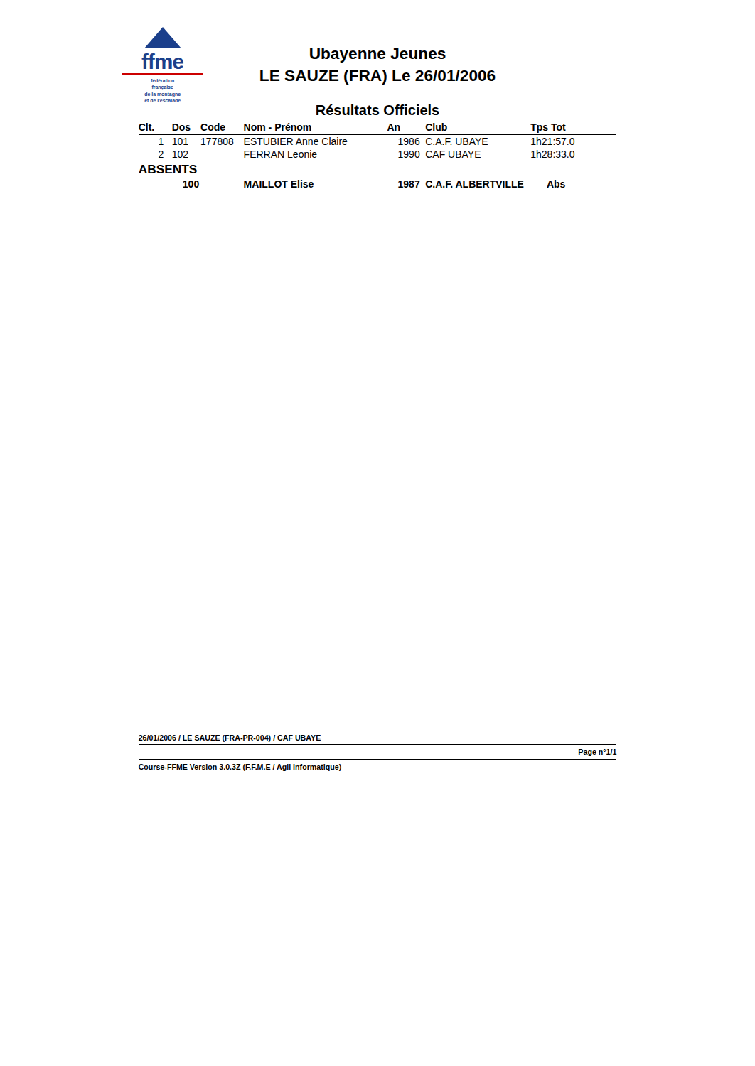ffme
fédération
française
de la montagne
et de l'escalade
Ubayenne Jeunes
LE SAUZE (FRA) Le 26/01/2006
Résultats Officiels
| Clt. | Dos | Code | Nom - Prénom | An | Club | Tps Tot |
| --- | --- | --- | --- | --- | --- | --- |
| 1 | 101 | 177808 | ESTUBIER Anne Claire | 1986 | C.A.F. UBAYE | 1h21:57.0 |
| 2 | 102 | | FERRAN Leonie | 1990 | CAF UBAYE | 1h28:33.0 |
| ABSENTS |
| | 100 | | MAILLOT Elise | 1987 | C.A.F. ALBERTVILLE | Abs |
26/01/2006 / LE SAUZE (FRA-PR-004) / CAF UBAYE
Page n°1/1
Course-FFME Version 3.0.3Z (F.F.M.E / Agil Informatique)